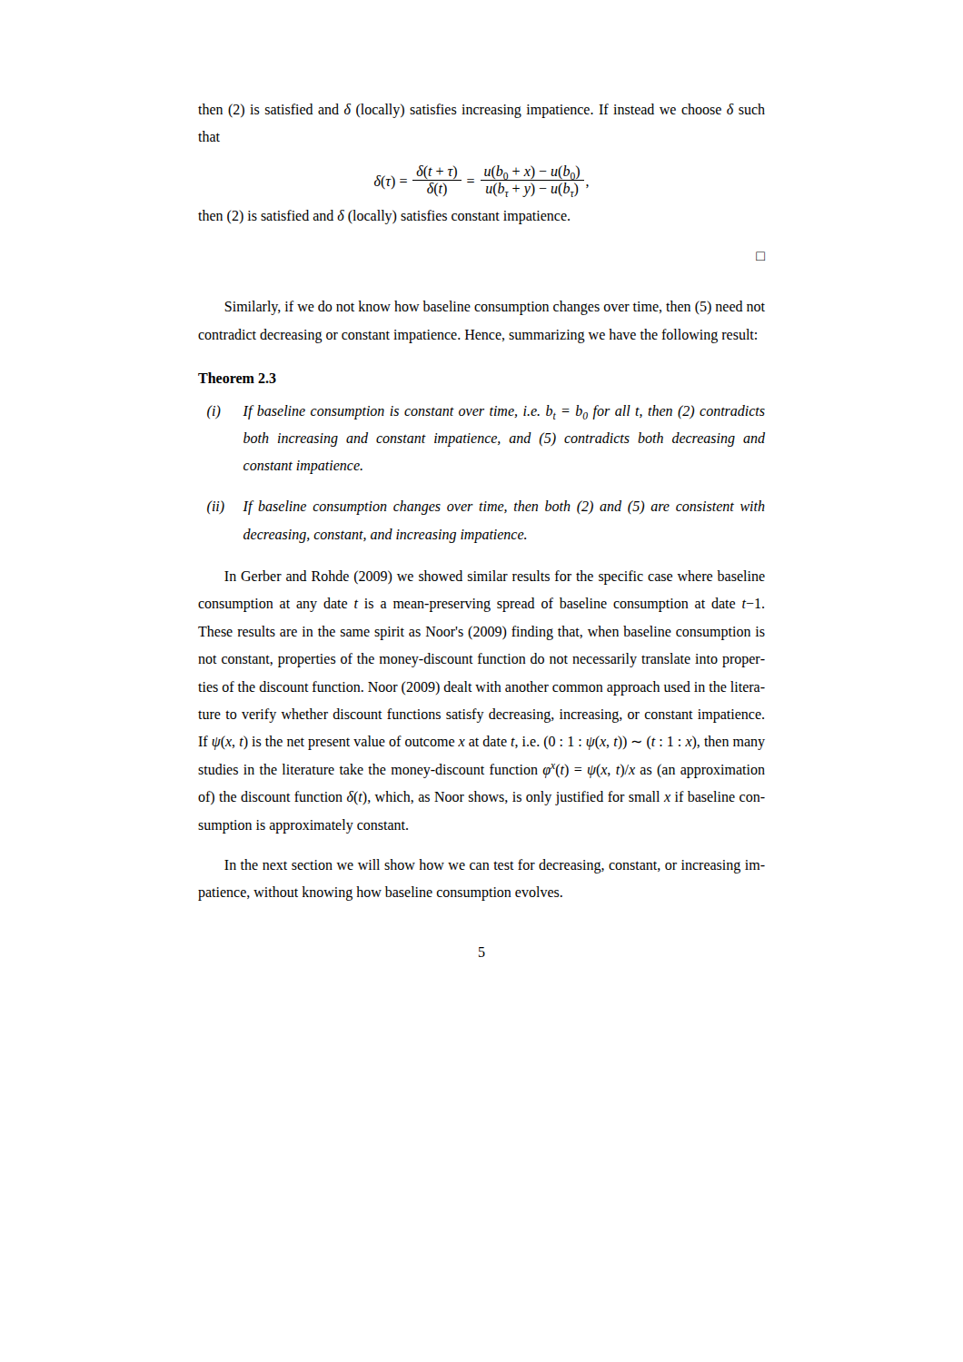then (2) is satisfied and δ (locally) satisfies increasing impatience. If instead we choose δ such that
δ(τ) = δ(t + τ) δ(t) = u(b0 + x) − u(b0) u(bτ + y) − u(bτ) ,
then (2) is satisfied and δ (locally) satisfies constant impatience.
□
Similarly, if we do not know how baseline consumption changes over time, then (5) need not contradict decreasing or constant impatience. Hence, summarizing we have the following result:
Theorem 2.3
If baseline consumption is constant over time, i.e. bt = b0 for all t, then (2) contradicts both increasing and constant impatience, and (5) contradicts both decreasing and constant impatience.
If baseline consumption changes over time, then both (2) and (5) are consistent with decreasing, constant, and increasing impatience.
In Gerber and Rohde (2009) we showed similar results for the specific case where baseline consumption at any date t is a mean-preserving spread of baseline consumption at date t−1. These results are in the same spirit as Noor's (2009) finding that, when baseline consumption is not constant, properties of the money-discount function do not necessarily translate into properties of the discount function. Noor (2009) dealt with another common approach used in the literature to verify whether discount functions satisfy decreasing, increasing, or constant impatience. If ψ(x, t) is the net present value of outcome x at date t, i.e. (0 : 1 : ψ(x, t)) ∼ (t : 1 : x), then many studies in the literature take the money-discount function φx(t) = ψ(x, t)/x as (an approximation of) the discount function δ(t), which, as Noor shows, is only justified for small x if baseline consumption is approximately constant.
In the next section we will show how we can test for decreasing, constant, or increasing impatience, without knowing how baseline consumption evolves.
5